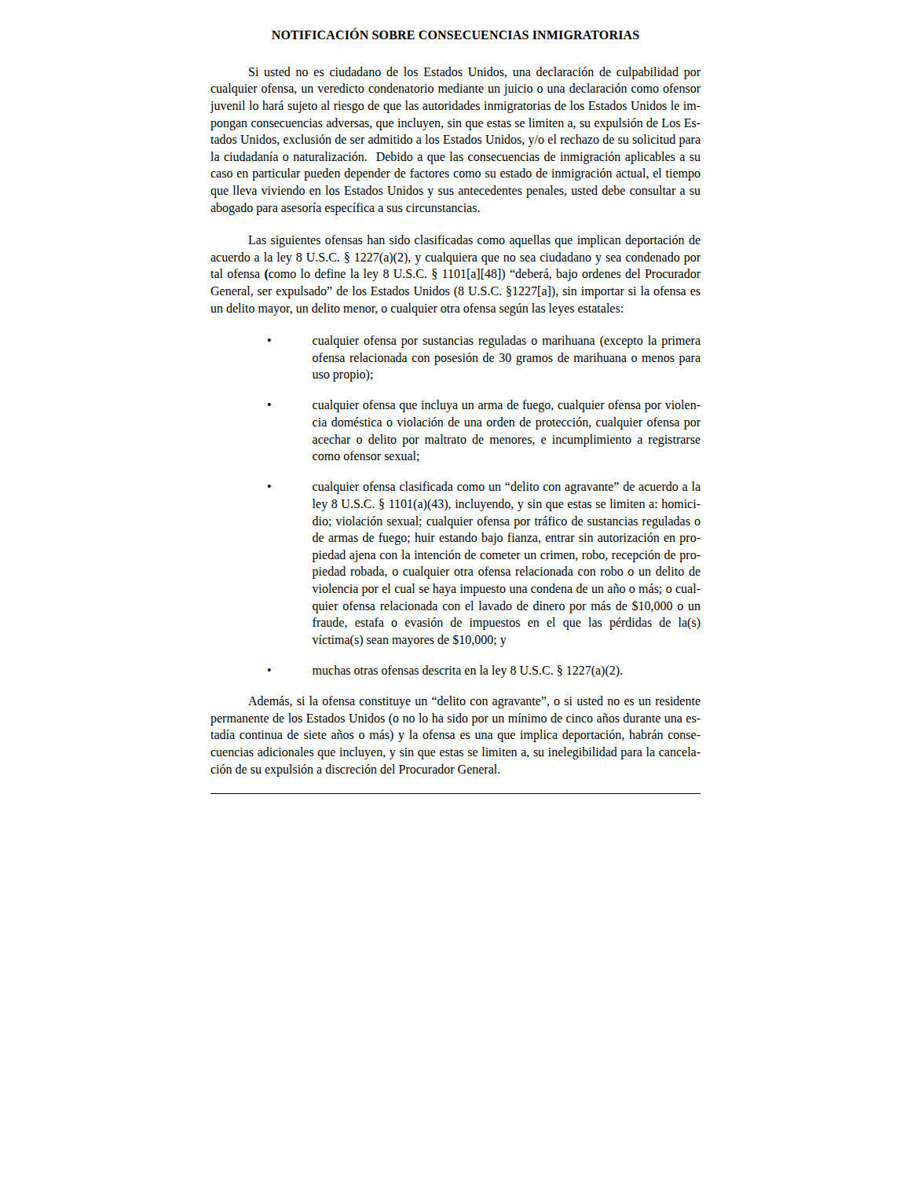Notificación sobre Consecuencias Inmigratorias
Si usted no es ciudadano de los Estados Unidos, una declaración de culpabilidad por cualquier ofensa, un veredicto condenatorio mediante un juicio o una declaración como ofensor juvenil lo hará sujeto al riesgo de que las autoridades inmigratorias de los Estados Unidos le impongan consecuencias adversas, que incluyen, sin que estas se limiten a, su expulsión de Los Estados Unidos, exclusión de ser admitido a los Estados Unidos, y/o el rechazo de su solicitud para la ciudadanía o naturalización. Debido a que las consecuencias de inmigración aplicables a su caso en particular pueden depender de factores como su estado de inmigración actual, el tiempo que lleva viviendo en los Estados Unidos y sus antecedentes penales, usted debe consultar a su abogado para asesoría específica a sus circunstancias.
Las siguientes ofensas han sido clasificadas como aquellas que implican deportación de acuerdo a la ley 8 U.S.C. § 1227(a)(2), y cualquiera que no sea ciudadano y sea condenado por tal ofensa (como lo define la ley 8 U.S.C. § 1101[a][48]) “deberá, bajo ordenes del Procurador General, ser expulsado” de los Estados Unidos (8 U.S.C. §1227[a]), sin importar si la ofensa es un delito mayor, un delito menor, o cualquier otra ofensa según las leyes estatales:
cualquier ofensa por sustancias reguladas o marihuana (excepto la primera ofensa relacionada con posesión de 30 gramos de marihuana o menos para uso propio);
cualquier ofensa que incluya un arma de fuego, cualquier ofensa por violencia doméstica o violación de una orden de protección, cualquier ofensa por acechar o delito por maltrato de menores, e incumplimiento a registrarse como ofensor sexual;
cualquier ofensa clasificada como un “delito con agravante” de acuerdo a la ley 8 U.S.C. § 1101(a)(43), incluyendo, y sin que estas se limiten a: homicidio; violación sexual; cualquier ofensa por tráfico de sustancias reguladas o de armas de fuego; huir estando bajo fianza, entrar sin autorización en propiedad ajena con la intención de cometer un crimen, robo, recepción de propiedad robada, o cualquier otra ofensa relacionada con robo o un delito de violencia por el cual se haya impuesto una condena de un año o más; o cualquier ofensa relacionada con el lavado de dinero por más de $10,000 o un fraude, estafa o evasión de impuestos en el que las pérdidas de la(s) víctima(s) sean mayores de $10,000; y
muchas otras ofensas descrita en la ley 8 U.S.C. § 1227(a)(2).
Además, si la ofensa constituye un “delito con agravante”, o si usted no es un residente permanente de los Estados Unidos (o no lo ha sido por un mínimo de cinco años durante una estadía continua de siete años o más) y la ofensa es una que implica deportación, habrán consecuencias adicionales que incluyen, y sin que estas se limiten a, su inelegibilidad para la cancelación de su expulsión a discreción del Procurador General.